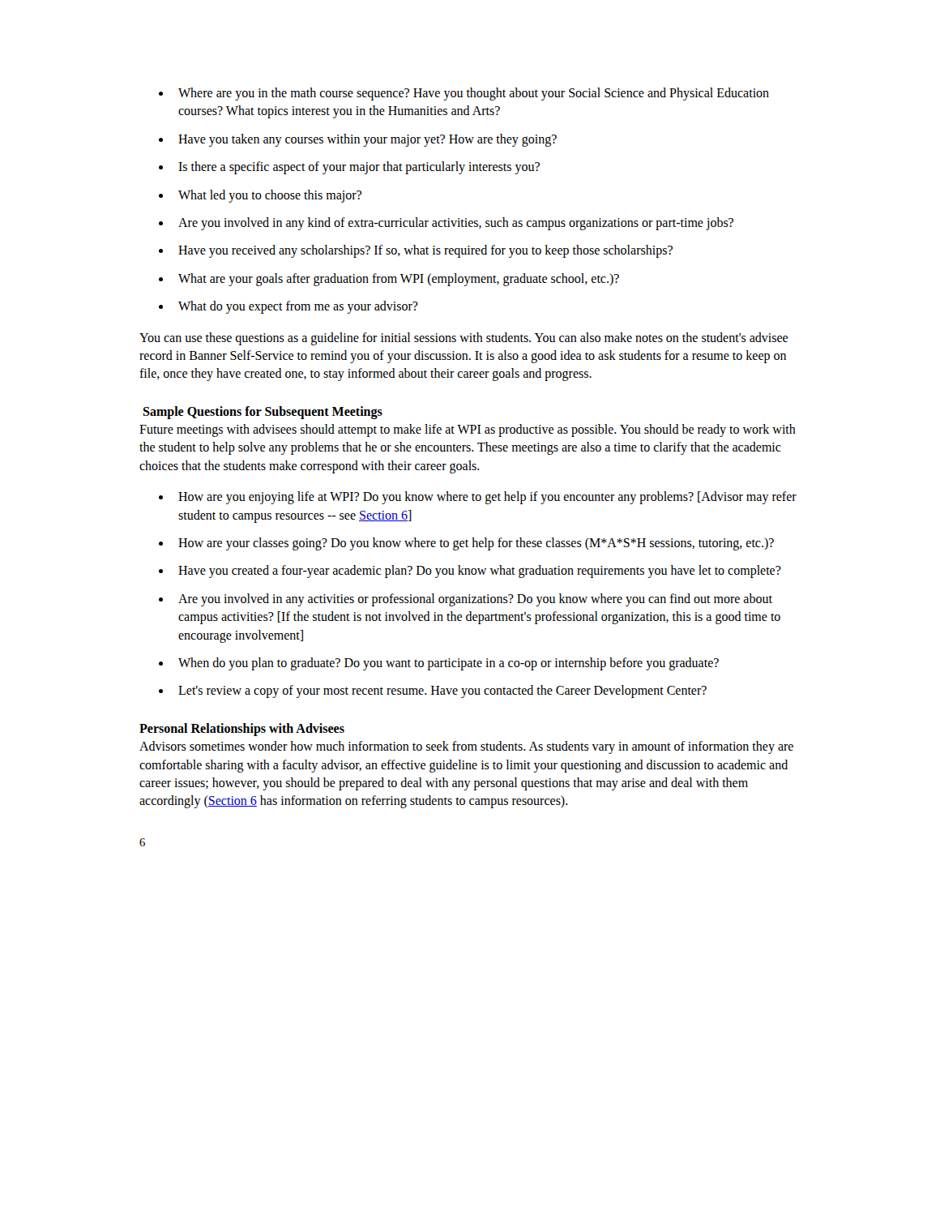Where are you in the math course sequence? Have you thought about your Social Science and Physical Education courses? What topics interest you in the Humanities and Arts?
Have you taken any courses within your major yet? How are they going?
Is there a specific aspect of your major that particularly interests you?
What led you to choose this major?
Are you involved in any kind of extra-curricular activities, such as campus organizations or part-time jobs?
Have you received any scholarships? If so, what is required for you to keep those scholarships?
What are your goals after graduation from WPI (employment, graduate school, etc.)?
What do you expect from me as your advisor?
You can use these questions as a guideline for initial sessions with students. You can also make notes on the student's advisee record in Banner Self-Service to remind you of your discussion. It is also a good idea to ask students for a resume to keep on file, once they have created one, to stay informed about their career goals and progress.
Sample Questions for Subsequent Meetings
Future meetings with advisees should attempt to make life at WPI as productive as possible. You should be ready to work with the student to help solve any problems that he or she encounters. These meetings are also a time to clarify that the academic choices that the students make correspond with their career goals.
How are you enjoying life at WPI? Do you know where to get help if you encounter any problems? [Advisor may refer student to campus resources -- see Section 6]
How are your classes going? Do you know where to get help for these classes (M*A*S*H sessions, tutoring, etc.)?
Have you created a four-year academic plan? Do you know what graduation requirements you have let to complete?
Are you involved in any activities or professional organizations? Do you know where you can find out more about campus activities? [If the student is not involved in the department's professional organization, this is a good time to encourage involvement]
When do you plan to graduate? Do you want to participate in a co-op or internship before you graduate?
Let's review a copy of your most recent resume. Have you contacted the Career Development Center?
Personal Relationships with Advisees
Advisors sometimes wonder how much information to seek from students. As students vary in amount of information they are comfortable sharing with a faculty advisor, an effective guideline is to limit your questioning and discussion to academic and career issues; however, you should be prepared to deal with any personal questions that may arise and deal with them accordingly (Section 6 has information on referring students to campus resources).
6